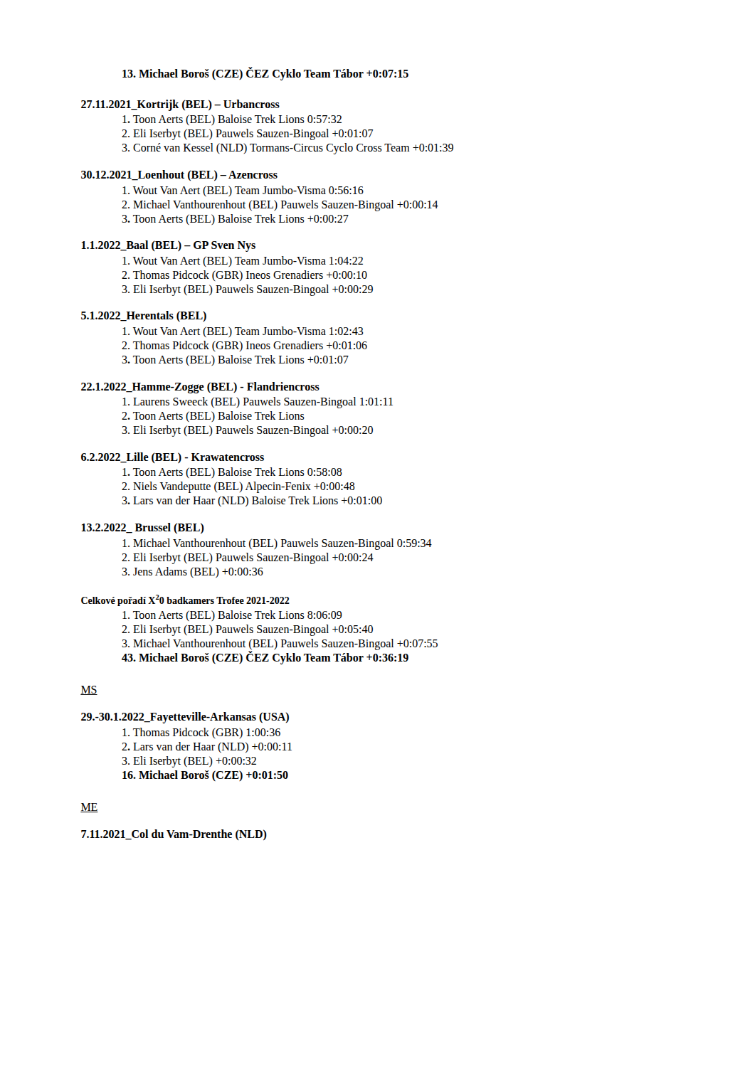13. Michael Boroš (CZE) ČEZ Cyklo Team Tábor +0:07:15
27.11.2021_Kortrijk (BEL) – Urbancross
1. Toon Aerts (BEL) Baloise Trek Lions 0:57:32
2. Eli Iserbyt (BEL) Pauwels Sauzen-Bingoal +0:01:07
3. Corné van Kessel (NLD) Tormans-Circus Cyclo Cross Team +0:01:39
30.12.2021_Loenhout (BEL) – Azencross
1. Wout Van Aert (BEL) Team Jumbo-Visma 0:56:16
2. Michael Vanthourenhout (BEL) Pauwels Sauzen-Bingoal +0:00:14
3. Toon Aerts (BEL) Baloise Trek Lions +0:00:27
1.1.2022_Baal (BEL) – GP Sven Nys
1. Wout Van Aert (BEL) Team Jumbo-Visma 1:04:22
2. Thomas Pidcock (GBR) Ineos Grenadiers +0:00:10
3. Eli Iserbyt (BEL) Pauwels Sauzen-Bingoal +0:00:29
5.1.2022_Herentals (BEL)
1. Wout Van Aert (BEL) Team Jumbo-Visma 1:02:43
2. Thomas Pidcock (GBR) Ineos Grenadiers +0:01:06
3. Toon Aerts (BEL) Baloise Trek Lions +0:01:07
22.1.2022_Hamme-Zogge (BEL) - Flandriencross
1. Laurens Sweeck (BEL) Pauwels Sauzen-Bingoal 1:01:11
2. Toon Aerts (BEL) Baloise Trek Lions
3. Eli Iserbyt (BEL) Pauwels Sauzen-Bingoal +0:00:20
6.2.2022_Lille (BEL) - Krawatencross
1. Toon Aerts (BEL) Baloise Trek Lions 0:58:08
2. Niels Vandeputte (BEL) Alpecin-Fenix +0:00:48
3. Lars van der Haar (NLD) Baloise Trek Lions +0:01:00
13.2.2022_ Brussel (BEL)
1. Michael Vanthourenhout (BEL) Pauwels Sauzen-Bingoal 0:59:34
2. Eli Iserbyt (BEL) Pauwels Sauzen-Bingoal +0:00:24
3. Jens Adams (BEL) +0:00:36
Celkové pořadí X20 badkamers Trofee 2021-2022
1. Toon Aerts (BEL) Baloise Trek Lions 8:06:09
2. Eli Iserbyt (BEL) Pauwels Sauzen-Bingoal +0:05:40
3. Michael Vanthourenhout (BEL) Pauwels Sauzen-Bingoal +0:07:55
43. Michael Boroš (CZE) ČEZ Cyklo Team Tábor +0:36:19
MS
29.-30.1.2022_Fayetteville-Arkansas (USA)
1. Thomas Pidcock (GBR) 1:00:36
2. Lars van der Haar (NLD) +0:00:11
3. Eli Iserbyt (BEL) +0:00:32
16. Michael Boroš (CZE) +0:01:50
ME
7.11.2021_Col du Vam-Drenthe (NLD)